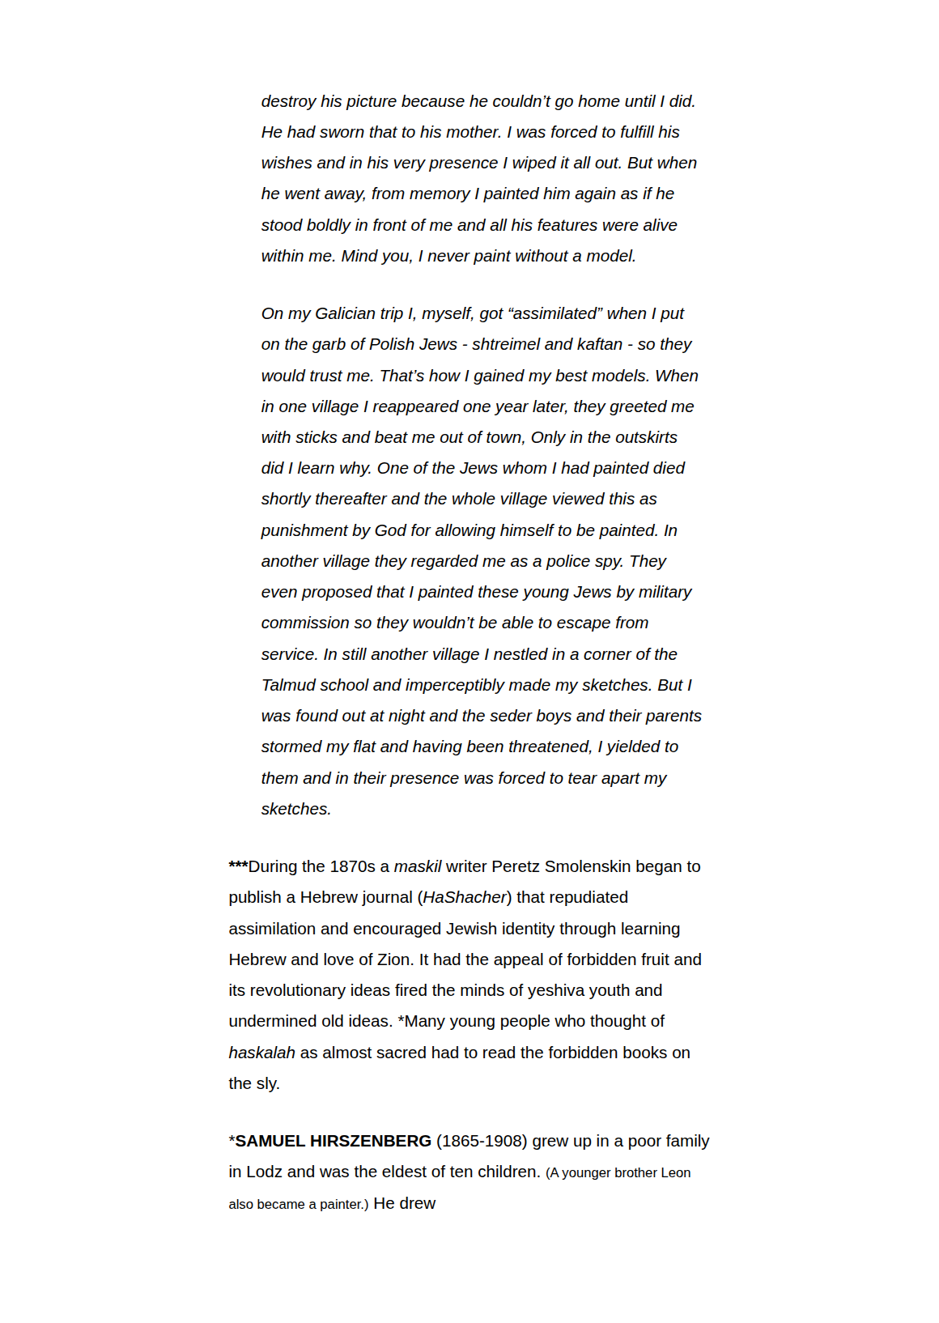destroy his picture because he couldn’t go home until I did. He had sworn that to his mother. I was forced to fulfill his wishes and in his very presence I wiped it all out. But when he went away, from memory I painted him again as if he stood boldly in front of me and all his features were alive within me. Mind you, I never paint without a model.
On my Galician trip I, myself, got “assimilated” when I put on the garb of Polish Jews - shtreimel and kaftan - so they would trust me. That’s how I gained my best models. When in one village I reappeared one year later, they greeted me with sticks and beat me out of town, Only in the outskirts did I learn why. One of the Jews whom I had painted died shortly thereafter and the whole village viewed this as punishment by God for allowing himself to be painted. In another village they regarded me as a police spy. They even proposed that I painted these young Jews by military commission so they wouldn’t be able to escape from service. In still another village I nestled in a corner of the Talmud school and imperceptibly made my sketches. But I was found out at night and the seder boys and their parents stormed my flat and having been threatened, I yielded to them and in their presence was forced to tear apart my sketches.
***During the 1870s a maskil writer Peretz Smolenskin began to publish a Hebrew journal (HaShacher) that repudiated assimilation and encouraged Jewish identity through learning Hebrew and love of Zion. It had the appeal of forbidden fruit and its revolutionary ideas fired the minds of yeshiva youth and undermined old ideas. *Many young people who thought of haskalah as almost sacred had to read the forbidden books on the sly.
*SAMUEL HIRSZENBERG (1865-1908) grew up in a poor family in Lodz and was the eldest of ten children. (A younger brother Leon also became a painter.) He drew